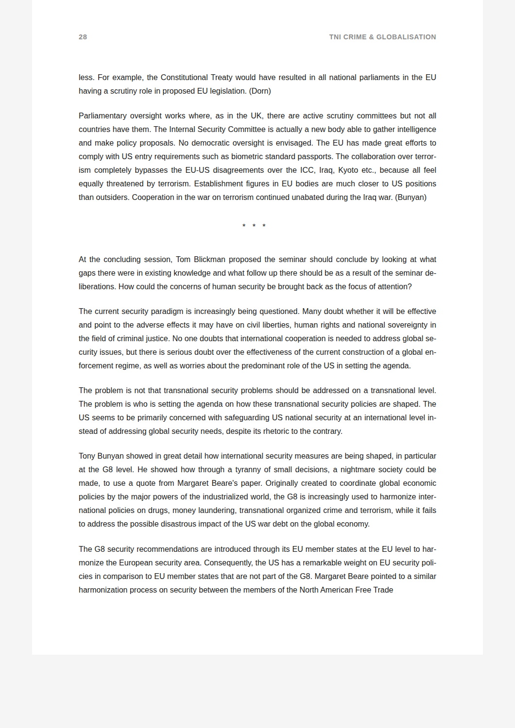28 TNI Crime & Globalisation
less. For example, the Constitutional Treaty would have resulted in all national parliaments in the EU having a scrutiny role in proposed EU legislation. (Dorn)
Parliamentary oversight works where, as in the UK, there are active scrutiny committees but not all countries have them. The Internal Security Committee is actually a new body able to gather intelligence and make policy proposals. No democratic oversight is envisaged. The EU has made great efforts to comply with US entry requirements such as biometric standard passports. The collaboration over terrorism completely bypasses the EU-US disagreements over the ICC, Iraq, Kyoto etc., because all feel equally threatened by terrorism. Establishment figures in EU bodies are much closer to US positions than outsiders. Cooperation in the war on terrorism continued unabated during the Iraq war. (Bunyan)
***
At the concluding session, Tom Blickman proposed the seminar should conclude by looking at what gaps there were in existing knowledge and what follow up there should be as a result of the seminar deliberations. How could the concerns of human security be brought back as the focus of attention?
The current security paradigm is increasingly being questioned. Many doubt whether it will be effective and point to the adverse effects it may have on civil liberties, human rights and national sovereignty in the field of criminal justice. No one doubts that international cooperation is needed to address global security issues, but there is serious doubt over the effectiveness of the current construction of a global enforcement regime, as well as worries about the predominant role of the US in setting the agenda.
The problem is not that transnational security problems should be addressed on a transnational level. The problem is who is setting the agenda on how these transnational security policies are shaped. The US seems to be primarily concerned with safeguarding US national security at an international level instead of addressing global security needs, despite its rhetoric to the contrary.
Tony Bunyan showed in great detail how international security measures are being shaped, in particular at the G8 level. He showed how through a tyranny of small decisions, a nightmare society could be made, to use a quote from Margaret Beare's paper. Originally created to coordinate global economic policies by the major powers of the industrialized world, the G8 is increasingly used to harmonize international policies on drugs, money laundering, transnational organized crime and terrorism, while it fails to address the possible disastrous impact of the US war debt on the global economy.
The G8 security recommendations are introduced through its EU member states at the EU level to harmonize the European security area. Consequently, the US has a remarkable weight on EU security policies in comparison to EU member states that are not part of the G8. Margaret Beare pointed to a similar harmonization process on security between the members of the North American Free Trade